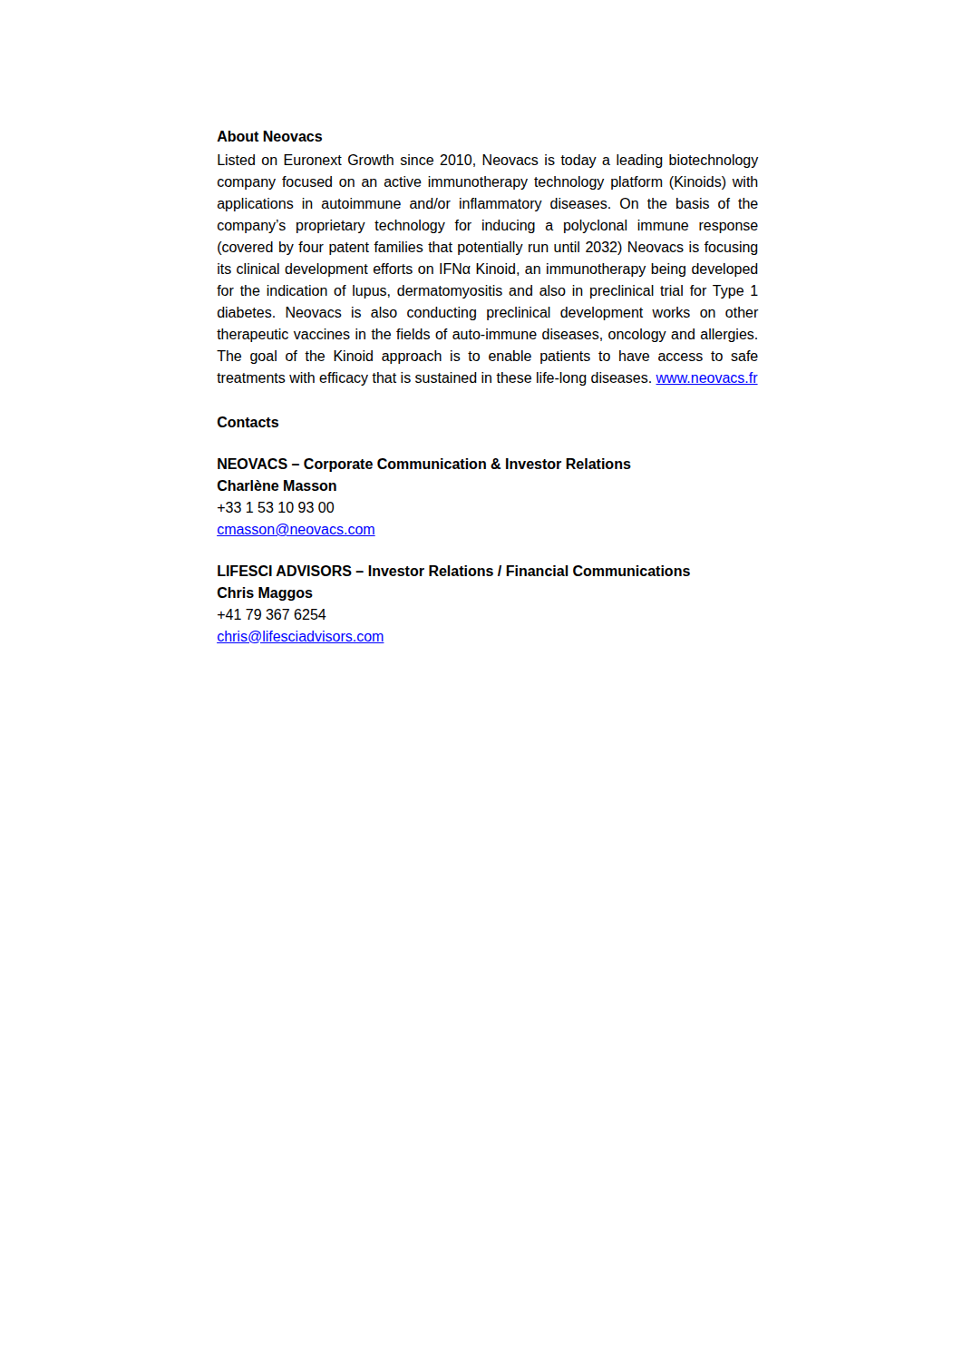About Neovacs
Listed on Euronext Growth since 2010, Neovacs is today a leading biotechnology company focused on an active immunotherapy technology platform (Kinoids) with applications in autoimmune and/or inflammatory diseases. On the basis of the company’s proprietary technology for inducing a polyclonal immune response (covered by four patent families that potentially run until 2032) Neovacs is focusing its clinical development efforts on IFNα Kinoid, an immunotherapy being developed for the indication of lupus, dermatomyositis and also in preclinical trial for Type 1 diabetes. Neovacs is also conducting preclinical development works on other therapeutic vaccines in the fields of auto-immune diseases, oncology and allergies. The goal of the Kinoid approach is to enable patients to have access to safe treatments with efficacy that is sustained in these life-long diseases. www.neovacs.fr
Contacts
NEOVACS – Corporate Communication & Investor Relations
Charlène Masson
+33 1 53 10 93 00
cmasson@neovacs.com
LIFESCI ADVISORS – Investor Relations / Financial Communications
Chris Maggos
+41 79 367 6254
chris@lifesciadvisors.com